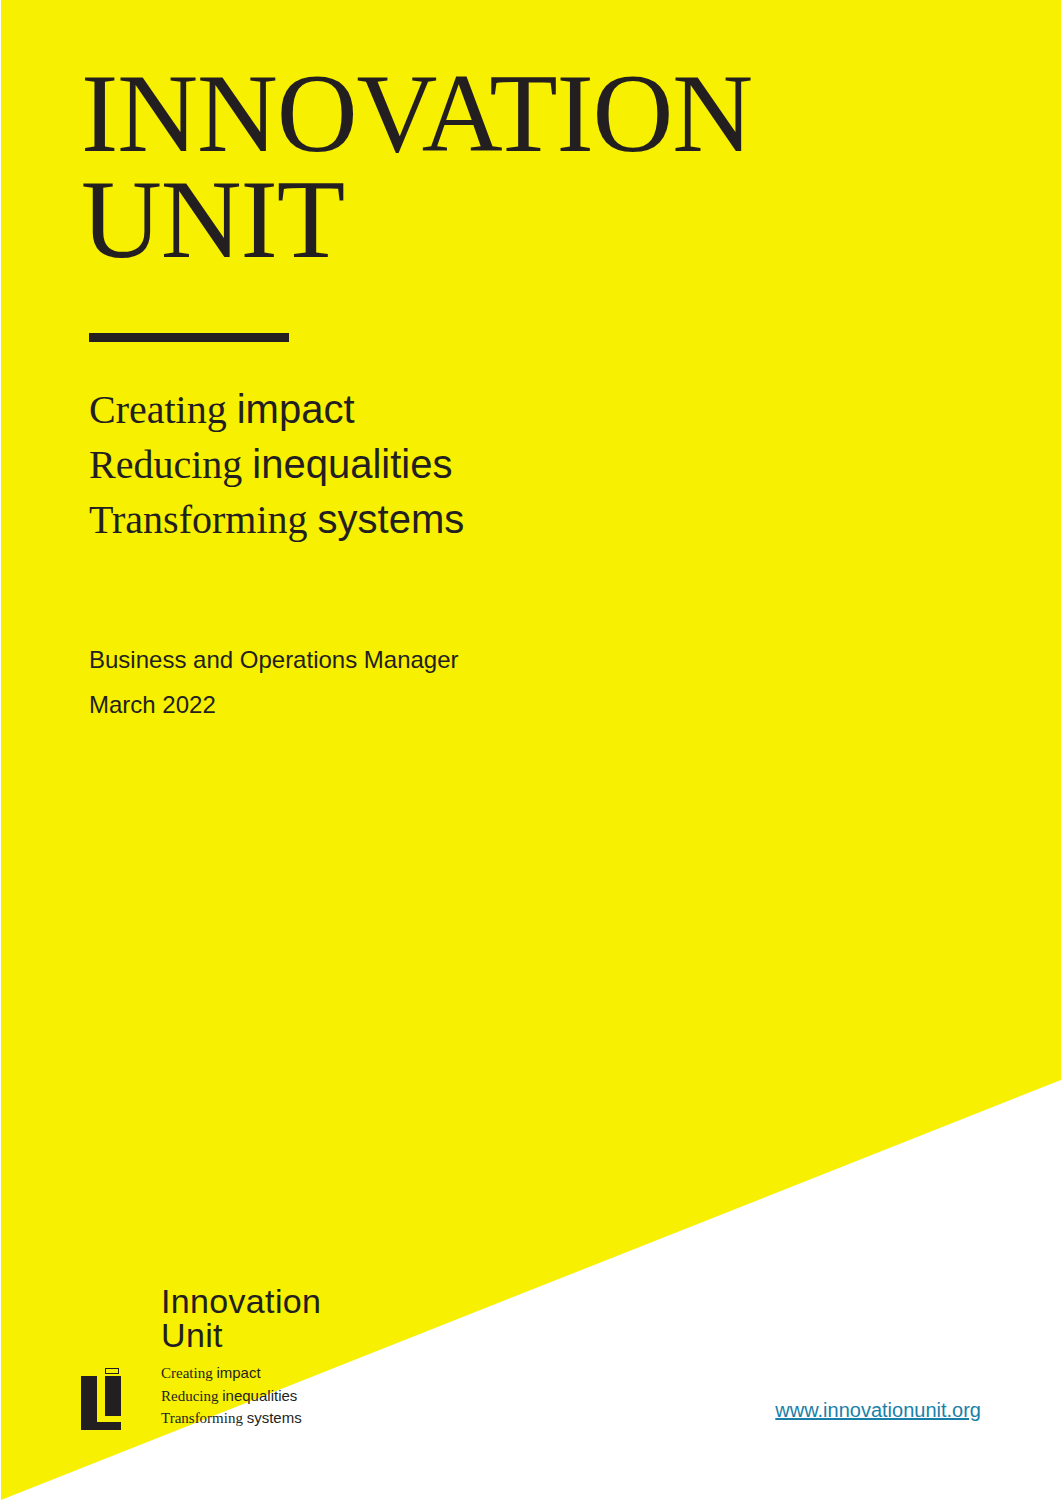Innovation
Unit
Creating impact
Reducing inequalities
Transforming systems
Business and Operations Manager
March 2022
Innovation
Unit
Creating impact
Reducing inequalities
Transforming systems
www.innovationunit.org